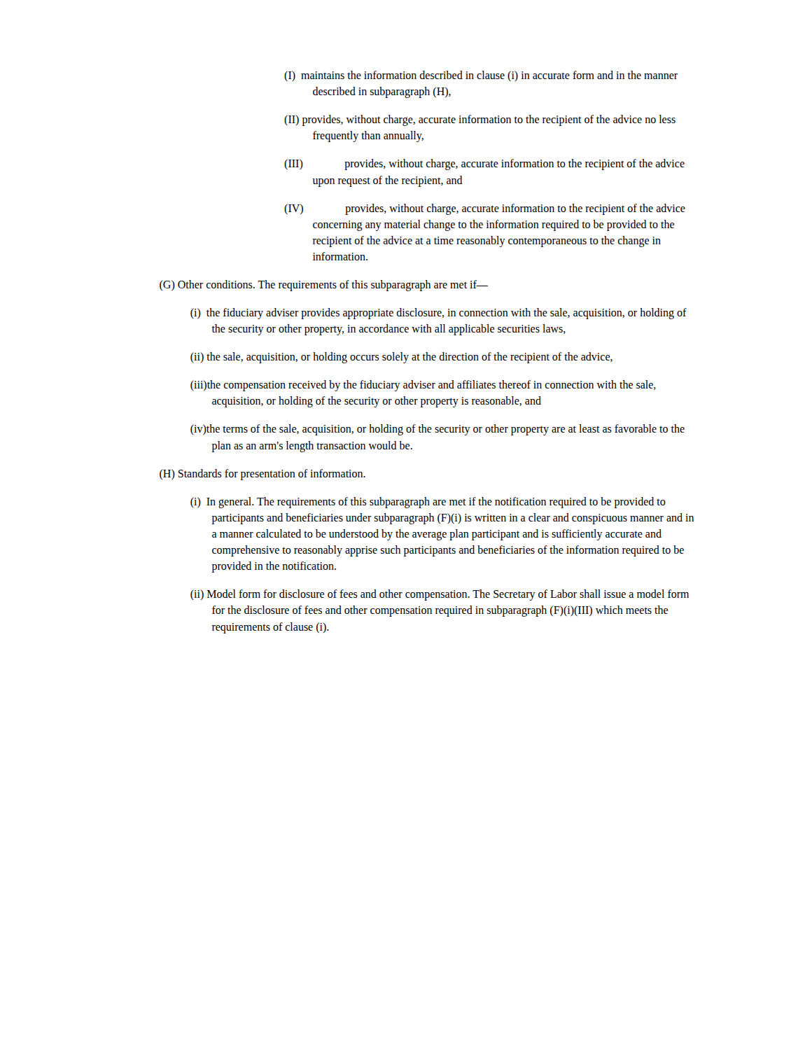(I) maintains the information described in clause (i) in accurate form and in the manner described in subparagraph (H),
(II) provides, without charge, accurate information to the recipient of the advice no less frequently than annually,
(III) provides, without charge, accurate information to the recipient of the advice upon request of the recipient, and
(IV) provides, without charge, accurate information to the recipient of the advice concerning any material change to the information required to be provided to the recipient of the advice at a time reasonably contemporaneous to the change in information.
(G) Other conditions. The requirements of this subparagraph are met if—
(i) the fiduciary adviser provides appropriate disclosure, in connection with the sale, acquisition, or holding of the security or other property, in accordance with all applicable securities laws,
(ii) the sale, acquisition, or holding occurs solely at the direction of the recipient of the advice,
(iii)the compensation received by the fiduciary adviser and affiliates thereof in connection with the sale, acquisition, or holding of the security or other property is reasonable, and
(iv)the terms of the sale, acquisition, or holding of the security or other property are at least as favorable to the plan as an arm's length transaction would be.
(H) Standards for presentation of information.
(i) In general. The requirements of this subparagraph are met if the notification required to be provided to participants and beneficiaries under subparagraph (F)(i) is written in a clear and conspicuous manner and in a manner calculated to be understood by the average plan participant and is sufficiently accurate and comprehensive to reasonably apprise such participants and beneficiaries of the information required to be provided in the notification.
(ii) Model form for disclosure of fees and other compensation. The Secretary of Labor shall issue a model form for the disclosure of fees and other compensation required in subparagraph (F)(i)(III) which meets the requirements of clause (i).